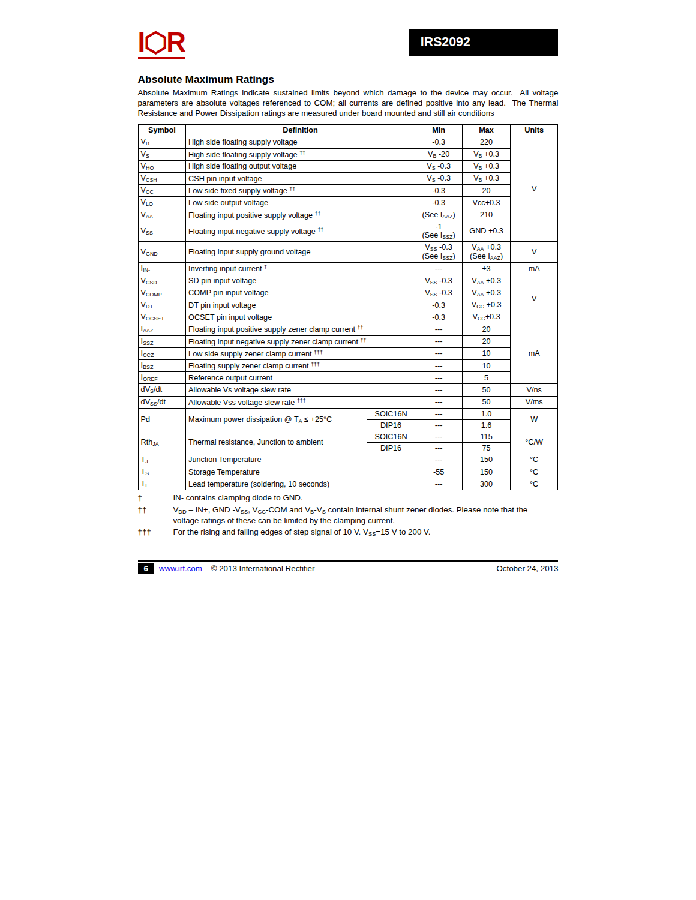I⬡R
IRS2092
Absolute Maximum Ratings
Absolute Maximum Ratings indicate sustained limits beyond which damage to the device may occur. All voltage parameters are absolute voltages referenced to COM; all currents are defined positive into any lead. The Thermal Resistance and Power Dissipation ratings are measured under board mounted and still air conditions
| Symbol | Definition | Min | Max | Units |
| --- | --- | --- | --- | --- |
| V B | High side floating supply voltage | -0.3 | 220 | V |
| V S | High side floating supply voltage †† | V B -20 | V B +0.3 |
| V HO | High side floating output voltage | V S -0.3 | V B +0.3 |
| V CSH | CSH pin input voltage | V S -0.3 | V B +0.3 |
| V CC | Low side fixed supply voltage †† | -0.3 | 20 |
| V LO | Low side output voltage | -0.3 | Vcc+0.3 |
| V AA | Floating input positive supply voltage †† | (See I AAZ ) | 210 |
| V SS | Floating input negative supply voltage †† | -1 (See I SSZ ) | GND +0.3 |
| V GND | Floating input supply ground voltage | V SS -0.3 (See I SSZ ) | V AA +0.3 (See I AAZ ) | V |
| I IN- | Inverting input current † | --- | ±3 | mA |
| V CSD | SD pin input voltage | V SS -0.3 | V AA +0.3 | V |
| V COMP | COMP pin input voltage | V SS -0.3 | V AA +0.3 |
| V DT | DT pin input voltage | -0.3 | V CC +0.3 |
| V OCSET | OCSET pin input voltage | -0.3 | V CC +0.3 |
| I AAZ | Floating input positive supply zener clamp current †† | --- | 20 | mA |
| I SSZ | Floating input negative supply zener clamp current †† | --- | 20 |
| I CCZ | Low side supply zener clamp current ††† | --- | 10 |
| I BSZ | Floating supply zener clamp current ††† | --- | 10 |
| I OREF | Reference output current | --- | 5 |
| dV S /dt | Allowable Vs voltage slew rate | --- | 50 | V/ns |
| dV SS /dt | Allowable Vss voltage slew rate ††† | --- | 50 | V/ms |
| Pd | Maximum power dissipation @ T A ≤ +25°C | SOIC16N | --- | 1.0 | W |
| DIP16 | --- | 1.6 |
| Rth JA | Thermal resistance, Junction to ambient | SOIC16N | --- | 115 | °C/W |
| DIP16 | --- | 75 |
| T J | Junction Temperature | --- | 150 | °C |
| T S | Storage Temperature | -55 | 150 | °C |
| T L | Lead temperature (soldering, 10 seconds) | --- | 300 | °C |
| † | IN- contains clamping diode to GND. |
| †† | V DD – IN+, GND -V SS , V CC -COM and V B -V S contain internal shunt zener diodes. Please note that the voltage ratings of these can be limited by the clamping current. |
| ††† | For the rising and falling edges of step signal of 10 V. V SS =15 V to 200 V. |
6 www.irf.com © 2013 International Rectifier
October 24, 2013